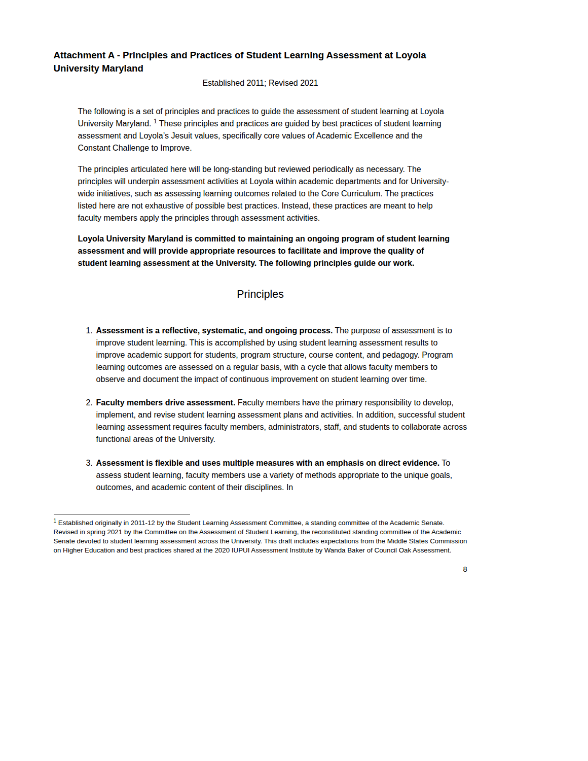Attachment A - Principles and Practices of Student Learning Assessment at Loyola University Maryland
Established 2011; Revised 2021
The following is a set of principles and practices to guide the assessment of student learning at Loyola University Maryland. 1 These principles and practices are guided by best practices of student learning assessment and Loyola’s Jesuit values, specifically core values of Academic Excellence and the Constant Challenge to Improve.
The principles articulated here will be long-standing but reviewed periodically as necessary. The principles will underpin assessment activities at Loyola within academic departments and for University-wide initiatives, such as assessing learning outcomes related to the Core Curriculum. The practices listed here are not exhaustive of possible best practices. Instead, these practices are meant to help faculty members apply the principles through assessment activities.
Loyola University Maryland is committed to maintaining an ongoing program of student learning assessment and will provide appropriate resources to facilitate and improve the quality of student learning assessment at the University. The following principles guide our work.
Principles
Assessment is a reflective, systematic, and ongoing process. The purpose of assessment is to improve student learning. This is accomplished by using student learning assessment results to improve academic support for students, program structure, course content, and pedagogy. Program learning outcomes are assessed on a regular basis, with a cycle that allows faculty members to observe and document the impact of continuous improvement on student learning over time.
Faculty members drive assessment. Faculty members have the primary responsibility to develop, implement, and revise student learning assessment plans and activities. In addition, successful student learning assessment requires faculty members, administrators, staff, and students to collaborate across functional areas of the University.
Assessment is flexible and uses multiple measures with an emphasis on direct evidence. To assess student learning, faculty members use a variety of methods appropriate to the unique goals, outcomes, and academic content of their disciplines. In
1 Established originally in 2011-12 by the Student Learning Assessment Committee, a standing committee of the Academic Senate. Revised in spring 2021 by the Committee on the Assessment of Student Learning, the reconstituted standing committee of the Academic Senate devoted to student learning assessment across the University. This draft includes expectations from the Middle States Commission on Higher Education and best practices shared at the 2020 IUPUI Assessment Institute by Wanda Baker of Council Oak Assessment.
8